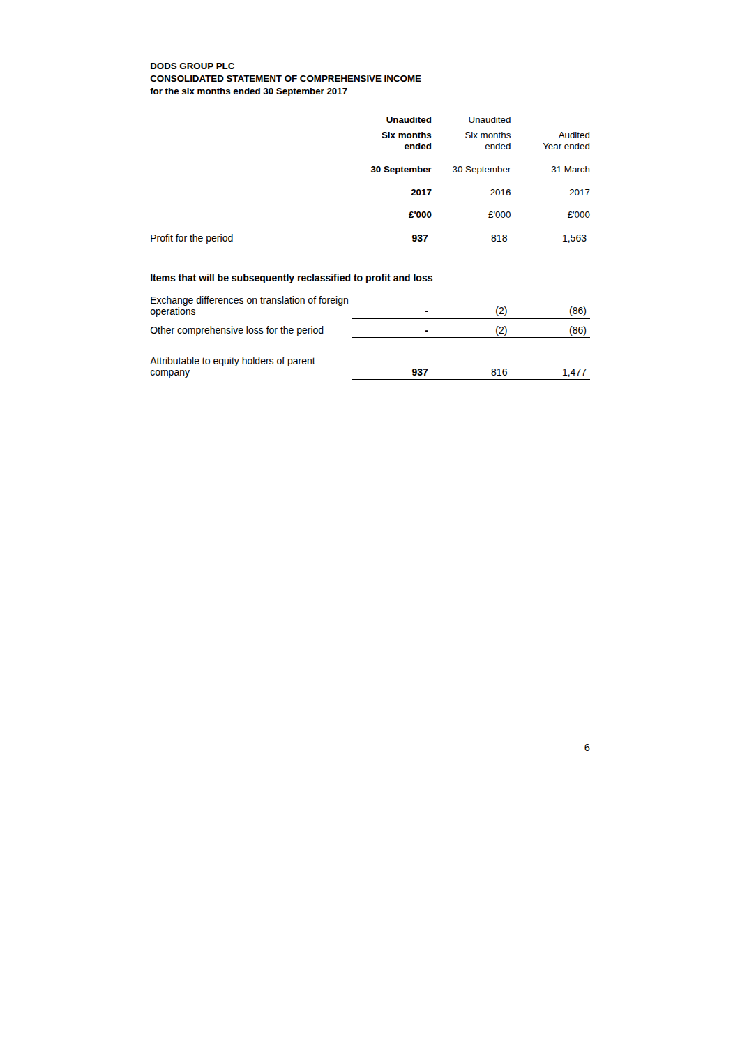DODS GROUP PLC
CONSOLIDATED STATEMENT OF COMPREHENSIVE INCOME
for the six months ended 30 September 2017
| | Unaudited | Unaudited | |
| | Six months ended | Six months ended | Audited Year ended |
| | 30 September | 30 September | 31 March |
| | 2017 | 2016 | 2017 |
| | £'000 | £'000 | £'000 |
| Profit for the period | 937 | 818 | 1,563 |
| Items that will be subsequently reclassified to profit and loss |
| Exchange differences on translation of foreign operations | - | (2) | (86) |
| Other comprehensive loss for the period | - | (2) | (86) |
| Attributable to equity holders of parent company | 937 | 816 | 1,477 |
6